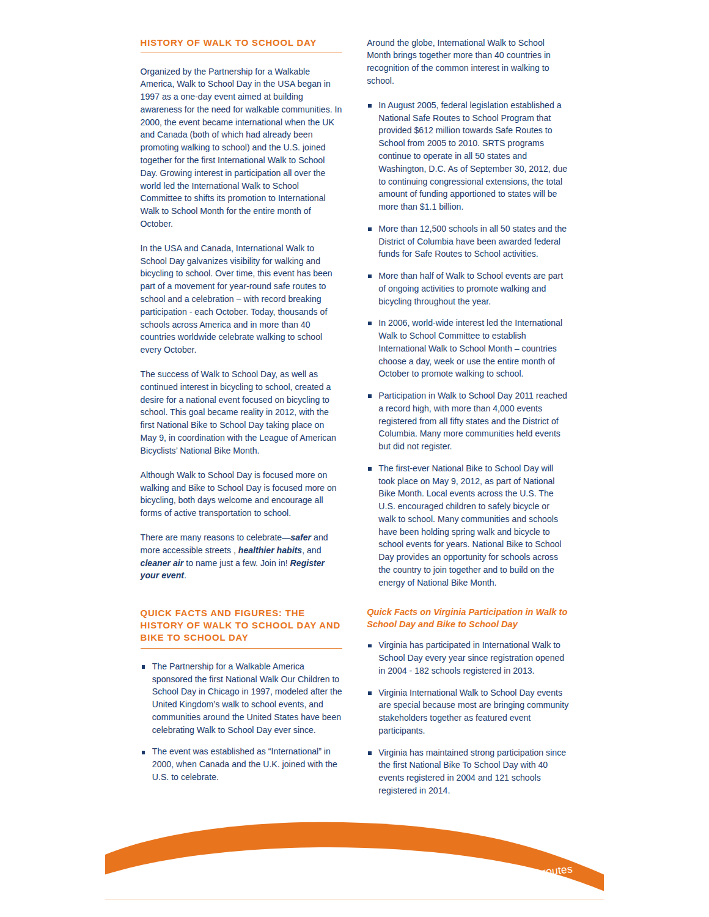History of Walk to School Day
Organized by the Partnership for a Walkable America, Walk to School Day in the USA began in 1997 as a one-day event aimed at building awareness for the need for walkable communities. In 2000, the event became international when the UK and Canada (both of which had already been promoting walking to school) and the U.S. joined together for the first International Walk to School Day. Growing interest in participation all over the world led the International Walk to School Committee to shifts its promotion to International Walk to School Month for the entire month of October.
In the USA and Canada, International Walk to School Day galvanizes visibility for walking and bicycling to school. Over time, this event has been part of a movement for year-round safe routes to school and a celebration – with record breaking participation - each October. Today, thousands of schools across America and in more than 40 countries worldwide celebrate walking to school every October.
The success of Walk to School Day, as well as continued interest in bicycling to school, created a desire for a national event focused on bicycling to school. This goal became reality in 2012, with the first National Bike to School Day taking place on May 9, in coordination with the League of American Bicyclists’ National Bike Month.
Although Walk to School Day is focused more on walking and Bike to School Day is focused more on bicycling, both days welcome and encourage all forms of active transportation to school.
There are many reasons to celebrate—safer and more accessible streets , healthier habits, and cleaner air to name just a few. Join in! Register your event.
Quick Facts and Figures: The History of Walk to School Day and Bike to School Day
The Partnership for a Walkable America sponsored the first National Walk Our Children to School Day in Chicago in 1997, modeled after the United Kingdom’s walk to school events, and communities around the United States have been celebrating Walk to School Day ever since.
The event was established as “International” in 2000, when Canada and the U.K. joined with the U.S. to celebrate.
Around the globe, International Walk to School Month brings together more than 40 countries in recognition of the common interest in walking to school.
In August 2005, federal legislation established a National Safe Routes to School Program that provided $612 million towards Safe Routes to School from 2005 to 2010. SRTS programs continue to operate in all 50 states and Washington, D.C. As of September 30, 2012, due to continuing congressional extensions, the total amount of funding apportioned to states will be more than $1.1 billion.
More than 12,500 schools in all 50 states and the District of Columbia have been awarded federal funds for Safe Routes to School activities.
More than half of Walk to School events are part of ongoing activities to promote walking and bicycling throughout the year.
In 2006, world-wide interest led the International Walk to School Committee to establish International Walk to School Month – countries choose a day, week or use the entire month of October to promote walking to school.
Participation in Walk to School Day 2011 reached a record high, with more than 4,000 events registered from all fifty states and the District of Columbia. Many more communities held events but did not register.
The first-ever National Bike to School Day will took place on May 9, 2012, as part of National Bike Month. Local events across the U.S. The U.S. encouraged children to safely bicycle or walk to school. Many communities and schools have been holding spring walk and bicycle to school events for years. National Bike to School Day provides an opportunity for schools across the country to join together and to build on the energy of National Bike Month.
Quick Facts on Virginia Participation in Walk to School Day and Bike to School Day
Virginia has participated in International Walk to School Day every year since registration opened in 2004 - 182 schools registered in 2013.
Virginia International Walk to School Day events are special because most are bringing community stakeholders together as featured event participants.
Virginia has maintained strong participation since the first National Bike To School Day with 40 events registered in 2004 and 121 schools registered in 2014.
www.virginiadot.org/saferoutes